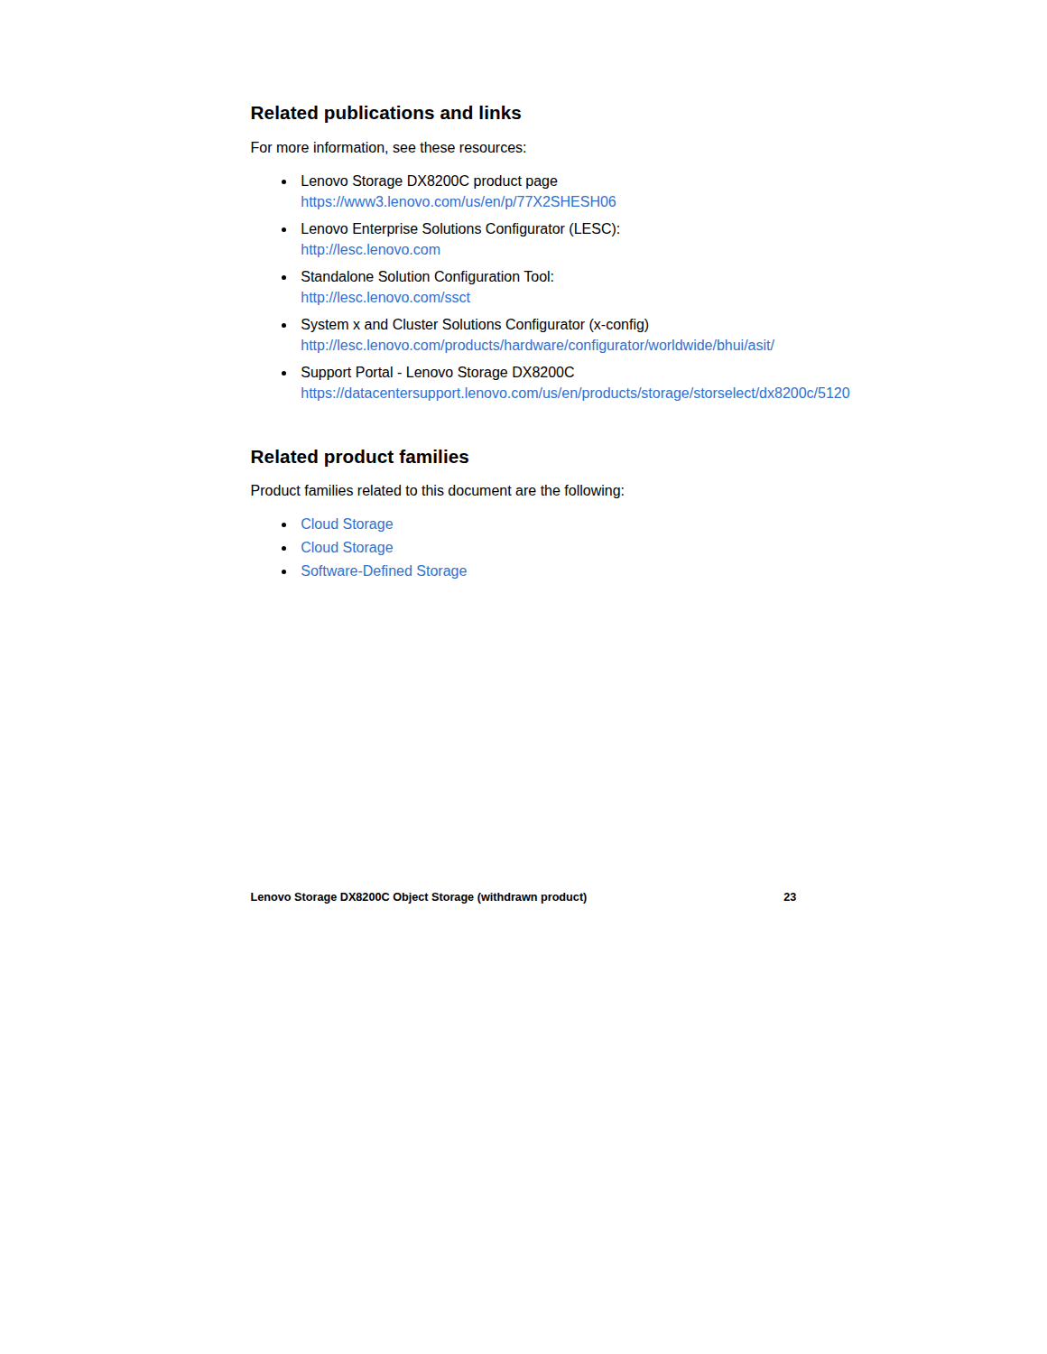Related publications and links
For more information, see these resources:
Lenovo Storage DX8200C product page
https://www3.lenovo.com/us/en/p/77X2SHESH06
Lenovo Enterprise Solutions Configurator (LESC):
http://lesc.lenovo.com
Standalone Solution Configuration Tool:
http://lesc.lenovo.com/ssct
System x and Cluster Solutions Configurator (x-config)
http://lesc.lenovo.com/products/hardware/configurator/worldwide/bhui/asit/
Support Portal - Lenovo Storage DX8200C
https://datacentersupport.lenovo.com/us/en/products/storage/storselect/dx8200c/5120
Related product families
Product families related to this document are the following:
Cloud Storage
Cloud Storage
Software-Defined Storage
Lenovo Storage DX8200C Object Storage (withdrawn product) 23